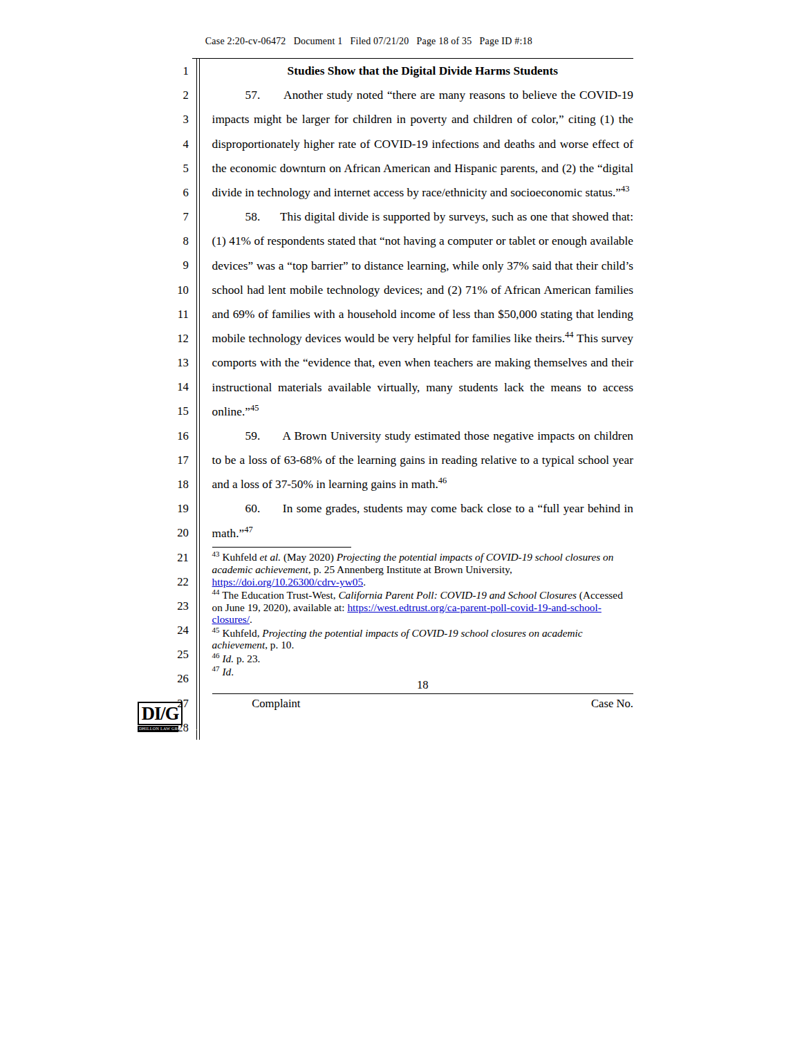Case 2:20-cv-06472 Document 1 Filed 07/21/20 Page 18 of 35 Page ID #:18
1
2
3
4
5
6
7
8
9
10
11
12
13
14
15
16
17
18
19
20
21
22
23
24
25
26
27
28
Studies Show that the Digital Divide Harms Students
57. Another study noted “there are many reasons to believe the COVID-19 impacts might be larger for children in poverty and children of color,” citing (1) the disproportionately higher rate of COVID-19 infections and deaths and worse effect of the economic downturn on African American and Hispanic parents, and (2) the “digital divide in technology and internet access by race/ethnicity and socioeconomic status.”43
58. This digital divide is supported by surveys, such as one that showed that: (1) 41% of respondents stated that “not having a computer or tablet or enough available devices” was a “top barrier” to distance learning, while only 37% said that their child’s school had lent mobile technology devices; and (2) 71% of African American families and 69% of families with a household income of less than $50,000 stating that lending mobile technology devices would be very helpful for families like theirs.44 This survey comports with the “evidence that, even when teachers are making themselves and their instructional materials available virtually, many students lack the means to access online.”45
59. A Brown University study estimated those negative impacts on children to be a loss of 63-68% of the learning gains in reading relative to a typical school year and a loss of 37-50% in learning gains in math.46
60. In some grades, students may come back close to a “full year behind in math.”47
43 Kuhfeld et al. (May 2020) Projecting the potential impacts of COVID-19 school closures on academic achievement, p. 25 Annenberg Institute at Brown University, https://doi.org/10.26300/cdrv-yw05.
44 The Education Trust-West, California Parent Poll: COVID-19 and School Closures (Accessed on June 19, 2020), available at: https://west.edtrust.org/ca-parent-poll-covid-19-and-school-closures/.
45 Kuhfeld, Projecting the potential impacts of COVID-19 school closures on academic achievement, p. 10.
46 Id. p. 23.
47 Id.
18
Complaint Case No.
DI/G
DHILLON LAW GROUP INC.